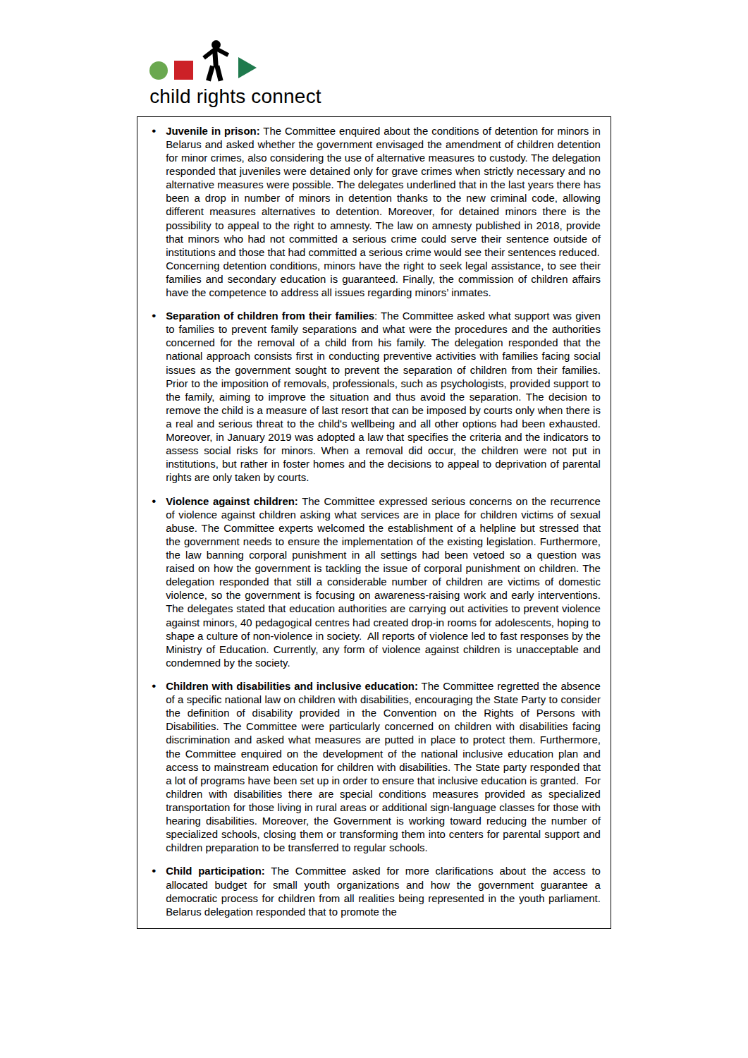child rights connect
Juvenile in prison: The Committee enquired about the conditions of detention for minors in Belarus and asked whether the government envisaged the amendment of children detention for minor crimes, also considering the use of alternative measures to custody. The delegation responded that juveniles were detained only for grave crimes when strictly necessary and no alternative measures were possible. The delegates underlined that in the last years there has been a drop in number of minors in detention thanks to the new criminal code, allowing different measures alternatives to detention. Moreover, for detained minors there is the possibility to appeal to the right to amnesty. The law on amnesty published in 2018, provide that minors who had not committed a serious crime could serve their sentence outside of institutions and those that had committed a serious crime would see their sentences reduced.
Concerning detention conditions, minors have the right to seek legal assistance, to see their families and secondary education is guaranteed. Finally, the commission of children affairs have the competence to address all issues regarding minors’ inmates.
Separation of children from their families: The Committee asked what support was given to families to prevent family separations and what were the procedures and the authorities concerned for the removal of a child from his family. The delegation responded that the national approach consists first in conducting preventive activities with families facing social issues as the government sought to prevent the separation of children from their families. Prior to the imposition of removals, professionals, such as psychologists, provided support to the family, aiming to improve the situation and thus avoid the separation. The decision to remove the child is a measure of last resort that can be imposed by courts only when there is a real and serious threat to the child's wellbeing and all other options had been exhausted. Moreover, in January 2019 was adopted a law that specifies the criteria and the indicators to assess social risks for minors. When a removal did occur, the children were not put in institutions, but rather in foster homes and the decisions to appeal to deprivation of parental rights are only taken by courts.
Violence against children: The Committee expressed serious concerns on the recurrence of violence against children asking what services are in place for children victims of sexual abuse. The Committee experts welcomed the establishment of a helpline but stressed that the government needs to ensure the implementation of the existing legislation. Furthermore, the law banning corporal punishment in all settings had been vetoed so a question was raised on how the government is tackling the issue of corporal punishment on children. The delegation responded that still a considerable number of children are victims of domestic violence, so the government is focusing on awareness-raising work and early interventions. The delegates stated that education authorities are carrying out activities to prevent violence against minors, 40 pedagogical centres had created drop-in rooms for adolescents, hoping to shape a culture of non-violence in society. All reports of violence led to fast responses by the Ministry of Education. Currently, any form of violence against children is unacceptable and condemned by the society.
Children with disabilities and inclusive education: The Committee regretted the absence of a specific national law on children with disabilities, encouraging the State Party to consider the definition of disability provided in the Convention on the Rights of Persons with Disabilities. The Committee were particularly concerned on children with disabilities facing discrimination and asked what measures are putted in place to protect them. Furthermore, the Committee enquired on the development of the national inclusive education plan and access to mainstream education for children with disabilities. The State party responded that a lot of programs have been set up in order to ensure that inclusive education is granted. For children with disabilities there are special conditions measures provided as specialized transportation for those living in rural areas or additional sign-language classes for those with hearing disabilities. Moreover, the Government is working toward reducing the number of specialized schools, closing them or transforming them into centers for parental support and children preparation to be transferred to regular schools.
Child participation: The Committee asked for more clarifications about the access to allocated budget for small youth organizations and how the government guarantee a democratic process for children from all realities being represented in the youth parliament. Belarus delegation responded that to promote the